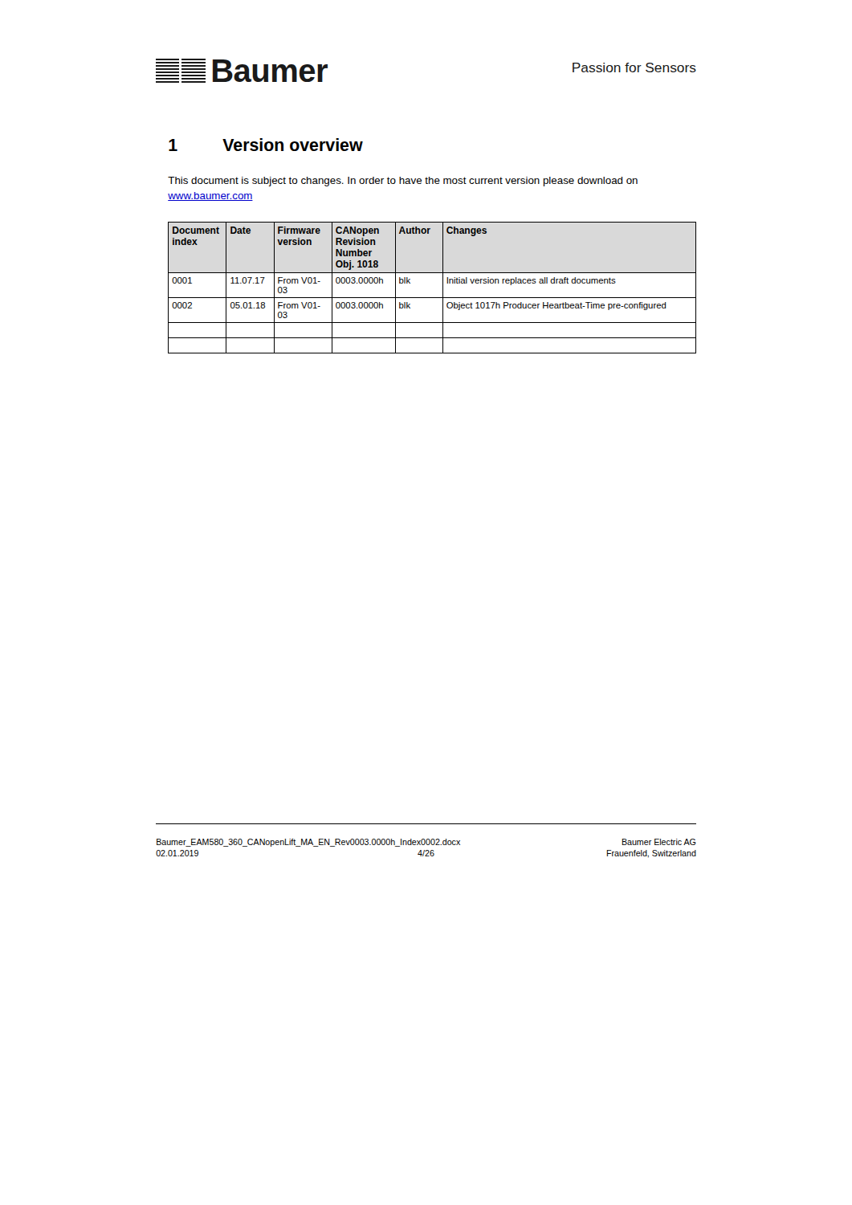Baumer
Passion for Sensors
1 Version overview
This document is subject to changes. In order to have the most current version please download on www.baumer.com
| Document index | Date | Firmware version | CANopen Revision Number Obj. 1018 | Author | Changes |
| --- | --- | --- | --- | --- | --- |
| 0001 | 11.07.17 | From V01-03 | 0003.0000h | blk | Initial version replaces all draft documents |
| 0002 | 05.01.18 | From V01-03 | 0003.0000h | blk | Object 1017h Producer Heartbeat-Time pre-configured |
Baumer_EAM580_360_CANopenLift_MA_EN_Rev0003.0000h_Index0002.docx
02.01.2019
4/26
Baumer Electric AG
Frauenfeld, Switzerland